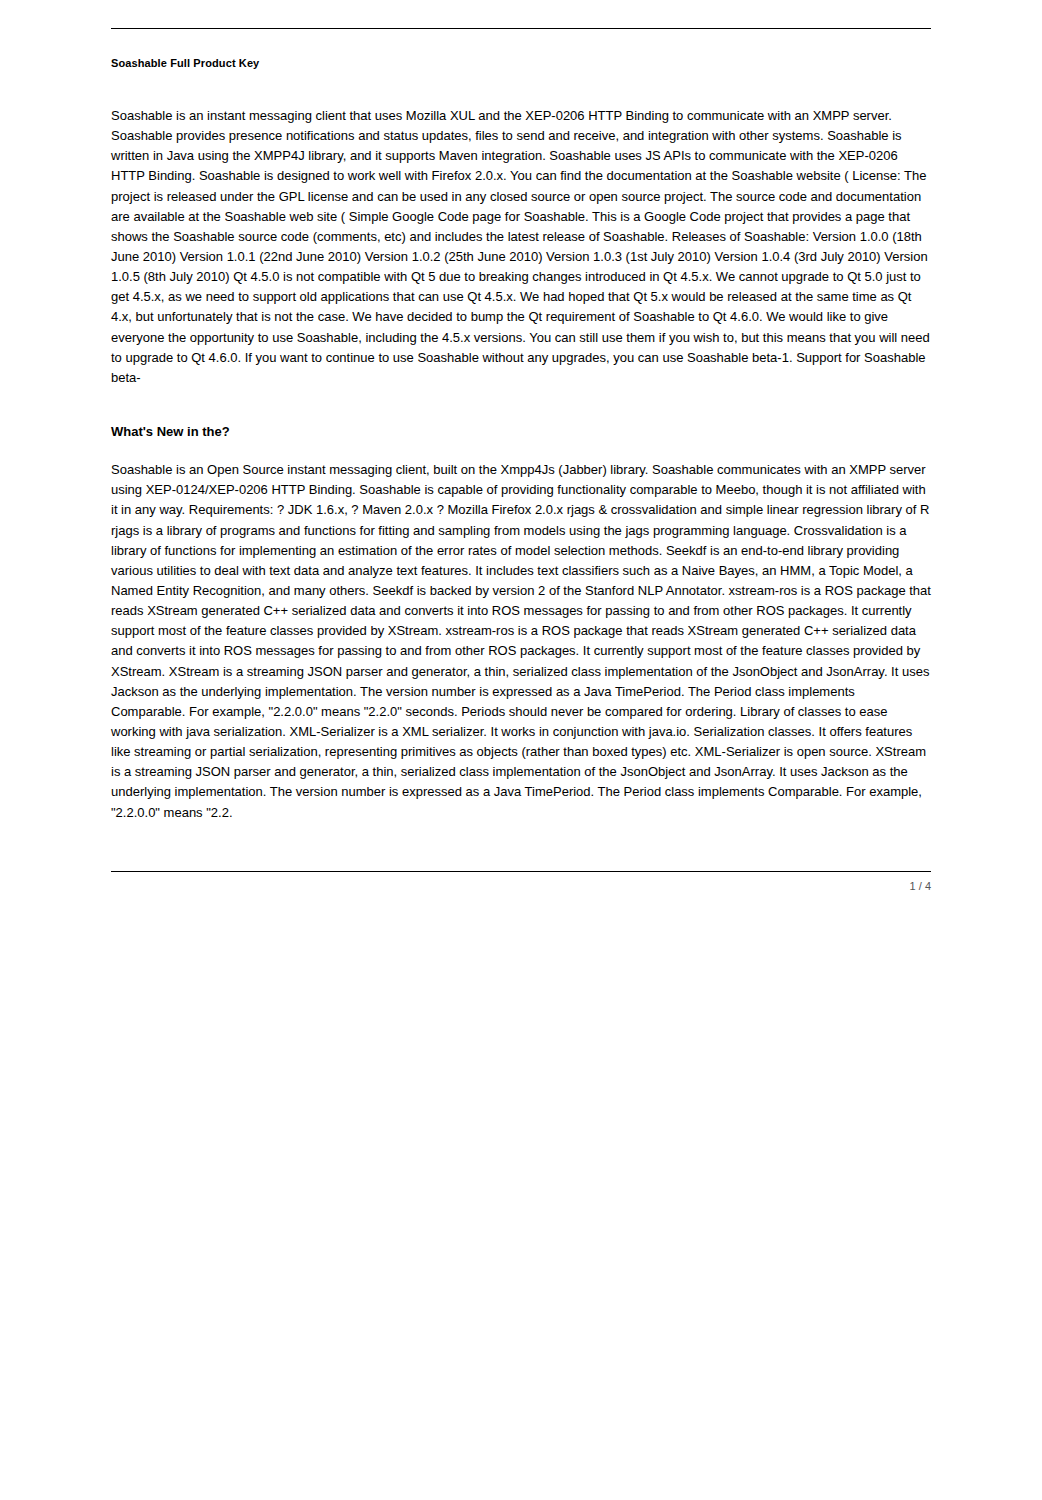Soashable Full Product Key
Soashable is an instant messaging client that uses Mozilla XUL and the XEP-0206 HTTP Binding to communicate with an XMPP server. Soashable provides presence notifications and status updates, files to send and receive, and integration with other systems. Soashable is written in Java using the XMPP4J library, and it supports Maven integration. Soashable uses JS APIs to communicate with the XEP-0206 HTTP Binding. Soashable is designed to work well with Firefox 2.0.x. You can find the documentation at the Soashable website ( License: The project is released under the GPL license and can be used in any closed source or open source project. The source code and documentation are available at the Soashable web site ( Simple Google Code page for Soashable. This is a Google Code project that provides a page that shows the Soashable source code (comments, etc) and includes the latest release of Soashable. Releases of Soashable: Version 1.0.0 (18th June 2010) Version 1.0.1 (22nd June 2010) Version 1.0.2 (25th June 2010) Version 1.0.3 (1st July 2010) Version 1.0.4 (3rd July 2010) Version 1.0.5 (8th July 2010) Qt 4.5.0 is not compatible with Qt 5 due to breaking changes introduced in Qt 4.5.x. We cannot upgrade to Qt 5.0 just to get 4.5.x, as we need to support old applications that can use Qt 4.5.x. We had hoped that Qt 5.x would be released at the same time as Qt 4.x, but unfortunately that is not the case. We have decided to bump the Qt requirement of Soashable to Qt 4.6.0. We would like to give everyone the opportunity to use Soashable, including the 4.5.x versions. You can still use them if you wish to, but this means that you will need to upgrade to Qt 4.6.0. If you want to continue to use Soashable without any upgrades, you can use Soashable beta-1. Support for Soashable beta-
What's New in the?
Soashable is an Open Source instant messaging client, built on the Xmpp4Js (Jabber) library. Soashable communicates with an XMPP server using XEP-0124/XEP-0206 HTTP Binding. Soashable is capable of providing functionality comparable to Meebo, though it is not affiliated with it in any way. Requirements: ? JDK 1.6.x, ? Maven 2.0.x ? Mozilla Firefox 2.0.x rjags & crossvalidation and simple linear regression library of R rjags is a library of programs and functions for fitting and sampling from models using the jags programming language. Crossvalidation is a library of functions for implementing an estimation of the error rates of model selection methods. Seekdf is an end-to-end library providing various utilities to deal with text data and analyze text features. It includes text classifiers such as a Naive Bayes, an HMM, a Topic Model, a Named Entity Recognition, and many others. Seekdf is backed by version 2 of the Stanford NLP Annotator. xstream-ros is a ROS package that reads XStream generated C++ serialized data and converts it into ROS messages for passing to and from other ROS packages. It currently support most of the feature classes provided by XStream. xstream-ros is a ROS package that reads XStream generated C++ serialized data and converts it into ROS messages for passing to and from other ROS packages. It currently support most of the feature classes provided by XStream. XStream is a streaming JSON parser and generator, a thin, serialized class implementation of the JsonObject and JsonArray. It uses Jackson as the underlying implementation. The version number is expressed as a Java TimePeriod. The Period class implements Comparable. For example, "2.2.0.0" means "2.2.0" seconds. Periods should never be compared for ordering. Library of classes to ease working with java serialization. XML-Serializer is a XML serializer. It works in conjunction with java.io. Serialization classes. It offers features like streaming or partial serialization, representing primitives as objects (rather than boxed types) etc. XML-Serializer is open source. XStream is a streaming JSON parser and generator, a thin, serialized class implementation of the JsonObject and JsonArray. It uses Jackson as the underlying implementation. The version number is expressed as a Java TimePeriod. The Period class implements Comparable. For example, "2.2.0.0" means "2.2.
1 / 4